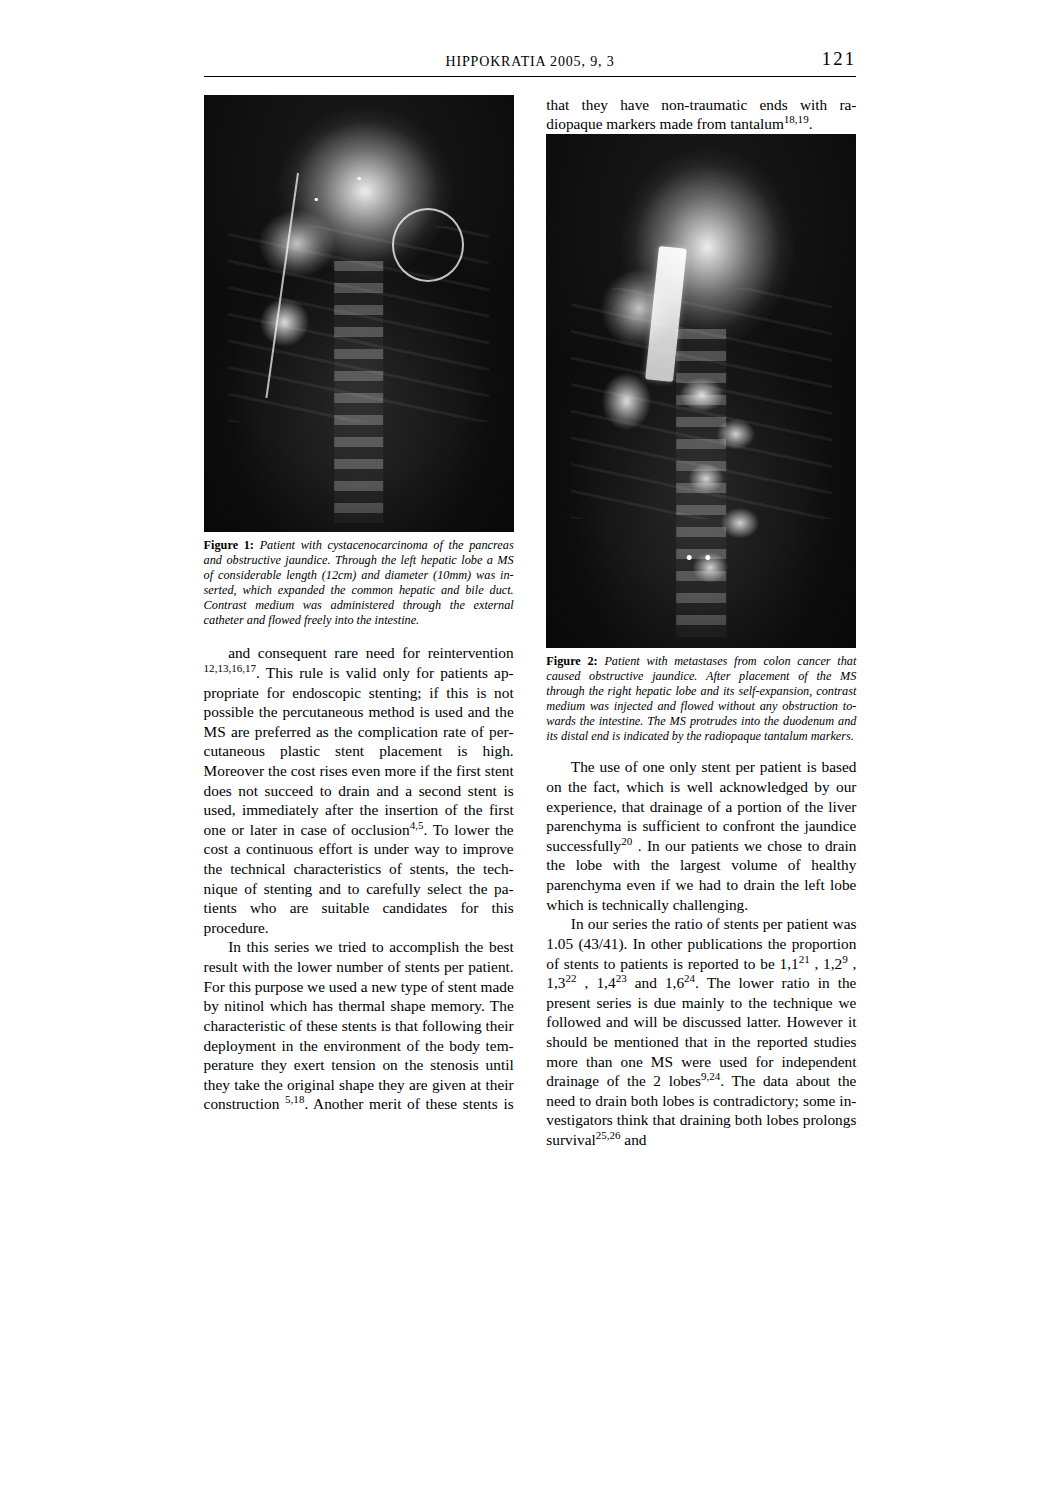HIPPOKRATIA 2005, 9, 3 121
Figure 1: Patient with cystacenocarcinoma of the pancreas and obstructive jaundice. Through the left hepatic lobe a MS of considerable length (12cm) and diameter (10mm) was inserted, which expanded the common hepatic and bile duct. Contrast medium was administered through the external catheter and flowed freely into the intestine.
and consequent rare need for reintervention 12,13,16,17. This rule is valid only for patients appropriate for endoscopic stenting; if this is not possible the percutaneous method is used and the MS are preferred as the complication rate of percutaneous plastic stent placement is high. Moreover the cost rises even more if the first stent does not succeed to drain and a second stent is used, immediately after the insertion of the first one or later in case of occlusion4,5. To lower the cost a continuous effort is under way to improve the technical characteristics of stents, the technique of stenting and to carefully select the patients who are suitable candidates for this procedure.
In this series we tried to accomplish the best result with the lower number of stents per patient. For this purpose we used a new type of stent made by nitinol which has thermal shape memory. The characteristic of these stents is that following their deployment in the environment of the body temperature they exert tension on the stenosis until they take the original shape they are given at their construction 5,18. Another merit of these stents is that they have non-traumatic ends with radiopaque markers made from tantalum18,19.
Figure 2: Patient with metastases from colon cancer that caused obstructive jaundice. After placement of the MS through the right hepatic lobe and its self-expansion, contrast medium was injected and flowed without any obstruction towards the intestine. The MS protrudes into the duodenum and its distal end is indicated by the radiopaque tantalum markers.
The use of one only stent per patient is based on the fact, which is well acknowledged by our experience, that drainage of a portion of the liver parenchyma is sufficient to confront the jaundice successfully20 . In our patients we chose to drain the lobe with the largest volume of healthy parenchyma even if we had to drain the left lobe which is technically challenging.
In our series the ratio of stents per patient was 1.05 (43/41). In other publications the proportion of stents to patients is reported to be 1,121 , 1,29 , 1,322 , 1,423 and 1,624. The lower ratio in the present series is due mainly to the technique we followed and will be discussed latter. However it should be mentioned that in the reported studies more than one MS were used for independent drainage of the 2 lobes9,24. The data about the need to drain both lobes is contradictory; some investigators think that draining both lobes prolongs survival25,26 and